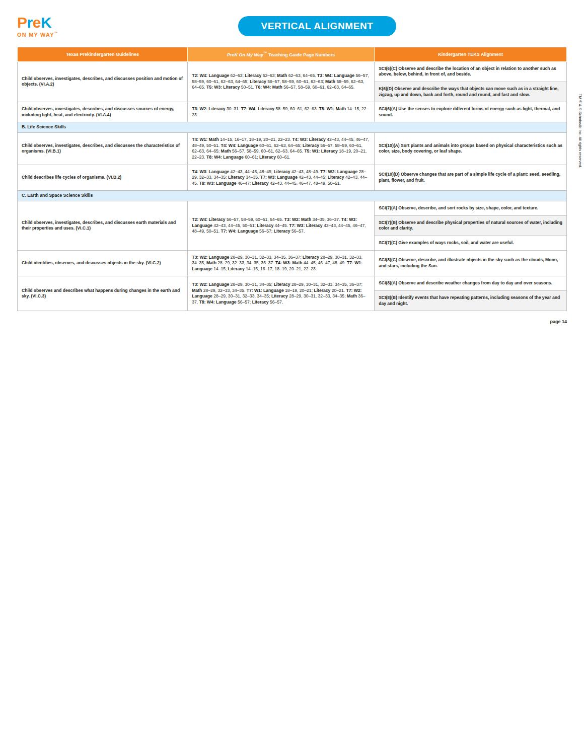PreK
ON MY WAY™
VERTICAL ALIGNMENT
| Texas Prekindergarten Guidelines | PreK On My Way ™ Teaching Guide Page Numbers | Kindergarten TEKS Alignment |
| --- | --- | --- |
| Child observes, investigates, describes, and discusses position and motion of objects. (VI.A.2) | T2: W4: Language 62–63; Literacy 62–63; Math 62–63, 64–65. T3: W4: Language 56–57, 58–59, 60–61, 62–63, 64–65; Literacy 56–57, 58–59, 60–61, 62–63; Math 58–59, 62–63, 64–65. T5: W3: Literacy 50–51. T6: W4: Math 56–57, 58–59, 60–61, 62–63, 64–65. | SCI(6)(C) Observe and describe the location of an object in relation to another such as above, below, behind, in front of, and beside. |
| K(6)(D) Observe and describe the ways that objects can move such as in a straight line, zigzag, up and down, back and forth, round and round, and fast and slow. |
| Child observes, investigates, describes, and discusses sources of energy, including light, heat, and electricity. (VI.A.4) | T3: W2: Literacy 30–31. T7: W4: Literacy 58–59, 60–61, 62–63. T8: W1: Math 14–15, 22–23. | SCI(6)(A) Use the senses to explore different forms of energy such as light, thermal, and sound. |
| B. Life Science Skills |
| Child observes, investigates, describes, and discusses the characteristics of organisms. (VI.B.1) | T4: W1: Math 14–15, 16–17, 18–19, 20–21, 22–23. T4: W3: Literacy 42–43, 44–45, 46–47, 48–49, 50–51. T4: W4: Language 60–61, 62–63, 64–65; Literacy 56–57, 58–59, 60–61, 62–63, 64–65; Math 56–57, 58–59, 60–61, 62–63, 64–65. T5: W1: Literacy 18–19, 20–21, 22–23. T8: W4: Language 60–61; Literacy 60–61. | SCI(10)(A) Sort plants and animals into groups based on physical characteristics such as color, size, body covering, or leaf shape. |
| Child describes life cycles of organisms. (VI.B.2) | T4: W3: Language 42–43, 44–45, 48–49; Literacy 42–43, 48–49. T7: W2: Language 28–29, 32–33, 34–35; Literacy 34–35. T7: W3: Language 42–43, 44–45; Literacy 42–43, 44–45. T8: W3: Language 46–47; Literacy 42–43, 44–45, 46–47, 48–49, 50–51. | SCI(10)(D) Observe changes that are part of a simple life cycle of a plant: seed, seedling, plant, flower, and fruit. |
| C. Earth and Space Science Skills |
| Child observes, investigates, describes, and discusses earth materials and their properties and uses. (VI.C.1) | T2: W4: Literacy 56–57, 58–59, 60–61, 64–65. T3: W2: Math 34–35, 36–37. T4: W3: Language 42–43, 44–45, 50–51; Literacy 44–45. T7: W3: Literacy 42–43, 44–45, 46–47, 48–49, 50–51. T7: W4: Language 56–57; Literacy 56–57. | SCI(7)(A) Observe, describe, and sort rocks by size, shape, color, and texture. |
| SCI(7)(B) Observe and describe physical properties of natural sources of water, including color and clarity. |
| SCI(7)(C) Give examples of ways rocks, soil, and water are useful. |
| Child identifies, observes, and discusses objects in the sky. (VI.C.2) | T3: W2: Language 28–29, 30–31, 32–33, 34–35, 36–37; Literacy 28–29, 30–31, 32–33, 34–35; Math 28–29, 32–33, 34–35, 36–37. T4: W3: Math 44–45, 46–47, 48–49. T7: W1: Language 14–15; Literacy 14–15, 16–17, 18–19, 20–21, 22–23. | SCI(8)(C) Observe, describe, and illustrate objects in the sky such as the clouds, Moon, and stars, including the Sun. |
| Child observes and describes what happens during changes in the earth and sky. (VI.C.3) | T3: W2: Language 28–29, 30–31, 34–35; Literacy 28–29, 30–31, 32–33, 34–35, 36–37; Math 28–29, 32–33, 34–35. T7: W1: Language 18–19, 20–21; Literacy 20–21. T7: W2: Language 28–29, 30–31, 32–33, 34–35; Literacy 28–29, 30–31, 32–33, 34–35; Math 36–37. T8: W4: Language 56–57; Literacy 56–57. | SCI(8)(A) Observe and describe weather changes from day to day and over seasons. |
| SCI(8)(B) Identify events that have repeating patterns, including seasons of the year and day and night. |
TM ® & © Scholastic Inc. All rights reserved.
page 14